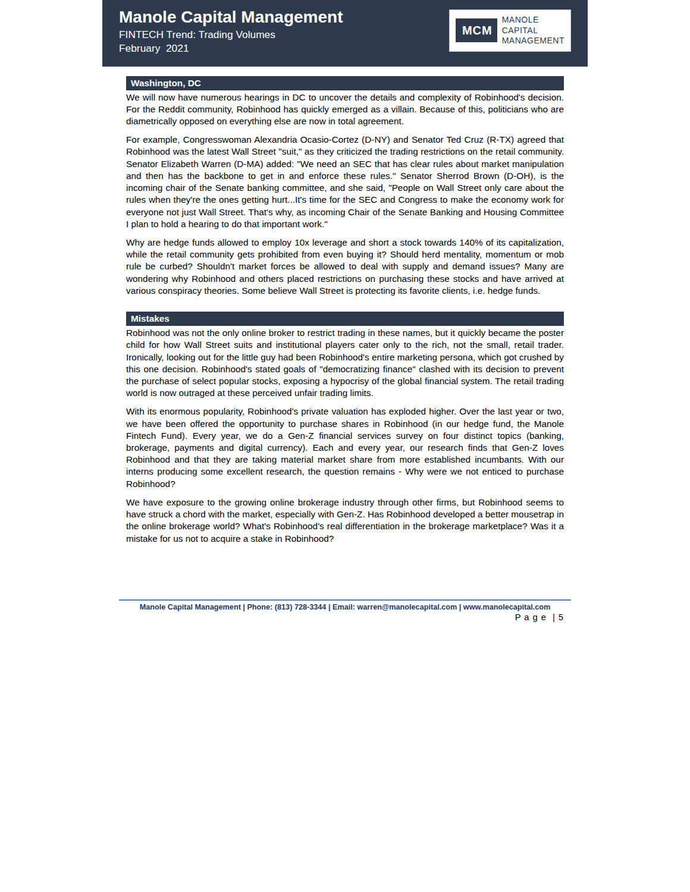Manole Capital Management
FINTECH Trend: Trading Volumes
February 2021
MCM
MANOLE
CAPITAL
MANAGEMENT
Washington, DC
We will now have numerous hearings in DC to uncover the details and complexity of Robinhood's decision. For the Reddit community, Robinhood has quickly emerged as a villain. Because of this, politicians who are diametrically opposed on everything else are now in total agreement.
For example, Congresswoman Alexandria Ocasio-Cortez (D-NY) and Senator Ted Cruz (R-TX) agreed that Robinhood was the latest Wall Street "suit," as they criticized the trading restrictions on the retail community. Senator Elizabeth Warren (D-MA) added: "We need an SEC that has clear rules about market manipulation and then has the backbone to get in and enforce these rules." Senator Sherrod Brown (D-OH), is the incoming chair of the Senate banking committee, and she said, "People on Wall Street only care about the rules when they're the ones getting hurt...It's time for the SEC and Congress to make the economy work for everyone not just Wall Street. That's why, as incoming Chair of the Senate Banking and Housing Committee I plan to hold a hearing to do that important work."
Why are hedge funds allowed to employ 10x leverage and short a stock towards 140% of its capitalization, while the retail community gets prohibited from even buying it? Should herd mentality, momentum or mob rule be curbed? Shouldn't market forces be allowed to deal with supply and demand issues? Many are wondering why Robinhood and others placed restrictions on purchasing these stocks and have arrived at various conspiracy theories. Some believe Wall Street is protecting its favorite clients, i.e. hedge funds.
Mistakes
Robinhood was not the only online broker to restrict trading in these names, but it quickly became the poster child for how Wall Street suits and institutional players cater only to the rich, not the small, retail trader. Ironically, looking out for the little guy had been Robinhood's entire marketing persona, which got crushed by this one decision. Robinhood's stated goals of "democratizing finance" clashed with its decision to prevent the purchase of select popular stocks, exposing a hypocrisy of the global financial system. The retail trading world is now outraged at these perceived unfair trading limits.
With its enormous popularity, Robinhood's private valuation has exploded higher. Over the last year or two, we have been offered the opportunity to purchase shares in Robinhood (in our hedge fund, the Manole Fintech Fund). Every year, we do a Gen-Z financial services survey on four distinct topics (banking, brokerage, payments and digital currency). Each and every year, our research finds that Gen-Z loves Robinhood and that they are taking material market share from more established incumbants. With our interns producing some excellent research, the question remains - Why were we not enticed to purchase Robinhood?
We have exposure to the growing online brokerage industry through other firms, but Robinhood seems to have struck a chord with the market, especially with Gen-Z. Has Robinhood developed a better mousetrap in the online brokerage world? What's Robinhood's real differentiation in the brokerage marketplace? Was it a mistake for us not to acquire a stake in Robinhood?
Manole Capital Management | Phone: (813) 728-3344 | Email: warren@manolecapital.com | www.manolecapital.com
P a g e | 5